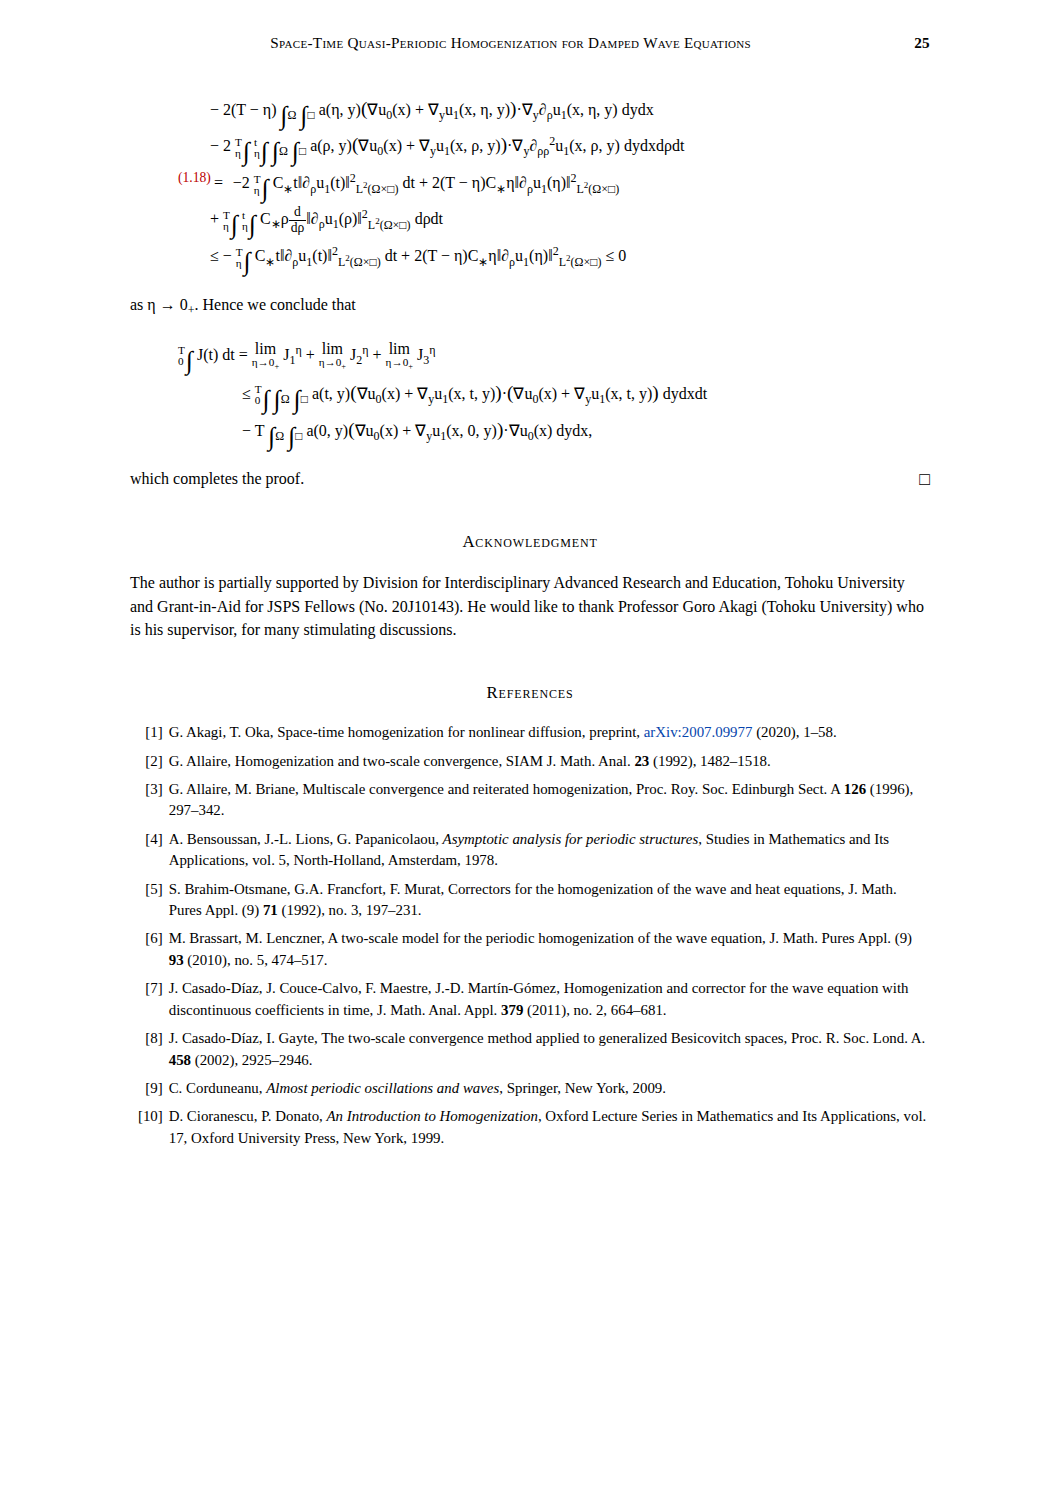Space-Time Quasi-Periodic Homogenization for Damped Wave Equations 25
− 2(T − η) ∫Ω ∫□ a(η, y)(∇u0(x) + ∇yu1(x, η, y))·∇y∂ρu1(x, η, y) dydx − 2 Tη∫ tη∫ ∫Ω ∫□ a(ρ, y)(∇u0(x) + ∇yu1(x, ρ, y))·∇y∂ρρ 2u1(x, ρ, y) dydxdρdt (1.18) = −2 Tη∫ C∗t‖∂ρu1(t)‖2 L2(Ω×□) dt + 2(T − η)C∗η‖∂ρu1(η)‖2 L2(Ω×□) + Tη∫ tη∫ C∗ρddρ‖∂ρu1(ρ)‖2 L2(Ω×□) dρdt ≤ − Tη∫ C∗t‖∂ρu1(t)‖2 L2(Ω×□) dt + 2(T − η)C∗η‖∂ρu1(η)‖2 L2(Ω×□) ≤ 0
as η → 0+. Hence we conclude that
T 0∫ J(t) dt = lim η→0+ J1 η + lim η→0+ J2 η + lim η→0+ J3 η ≤ T 0∫ ∫Ω ∫□ a(t, y)(∇u0(x) + ∇yu1(x, t, y))·(∇u0(x) + ∇yu1(x, t, y)) dydxdt − T ∫Ω ∫□ a(0, y)(∇u0(x) + ∇yu1(x, 0, y))·∇u0(x) dydx,
which completes the proof. □
Acknowledgment
The author is partially supported by Division for Interdisciplinary Advanced Research and Education, Tohoku University and Grant-in-Aid for JSPS Fellows (No. 20J10143). He would like to thank Professor Goro Akagi (Tohoku University) who is his supervisor, for many stimulating discussions.
References
G. Akagi, T. Oka, Space-time homogenization for nonlinear diffusion, preprint, arXiv:2007.09977 (2020), 1–58.
G. Allaire, Homogenization and two-scale convergence, SIAM J. Math. Anal. 23 (1992), 1482–1518.
G. Allaire, M. Briane, Multiscale convergence and reiterated homogenization, Proc. Roy. Soc. Edinburgh Sect. A 126 (1996), 297–342.
A. Bensoussan, J.-L. Lions, G. Papanicolaou, Asymptotic analysis for periodic structures, Studies in Mathematics and Its Applications, vol. 5, North-Holland, Amsterdam, 1978.
S. Brahim-Otsmane, G.A. Francfort, F. Murat, Correctors for the homogenization of the wave and heat equations, J. Math. Pures Appl. (9) 71 (1992), no. 3, 197–231.
M. Brassart, M. Lenczner, A two-scale model for the periodic homogenization of the wave equation, J. Math. Pures Appl. (9) 93 (2010), no. 5, 474–517.
J. Casado-Díaz, J. Couce-Calvo, F. Maestre, J.-D. Martín-Gómez, Homogenization and corrector for the wave equation with discontinuous coefficients in time, J. Math. Anal. Appl. 379 (2011), no. 2, 664–681.
J. Casado-Díaz, I. Gayte, The two-scale convergence method applied to generalized Besicovitch spaces, Proc. R. Soc. Lond. A. 458 (2002), 2925–2946.
C. Corduneanu, Almost periodic oscillations and waves, Springer, New York, 2009.
D. Cioranescu, P. Donato, An Introduction to Homogenization, Oxford Lecture Series in Mathematics and Its Applications, vol. 17, Oxford University Press, New York, 1999.